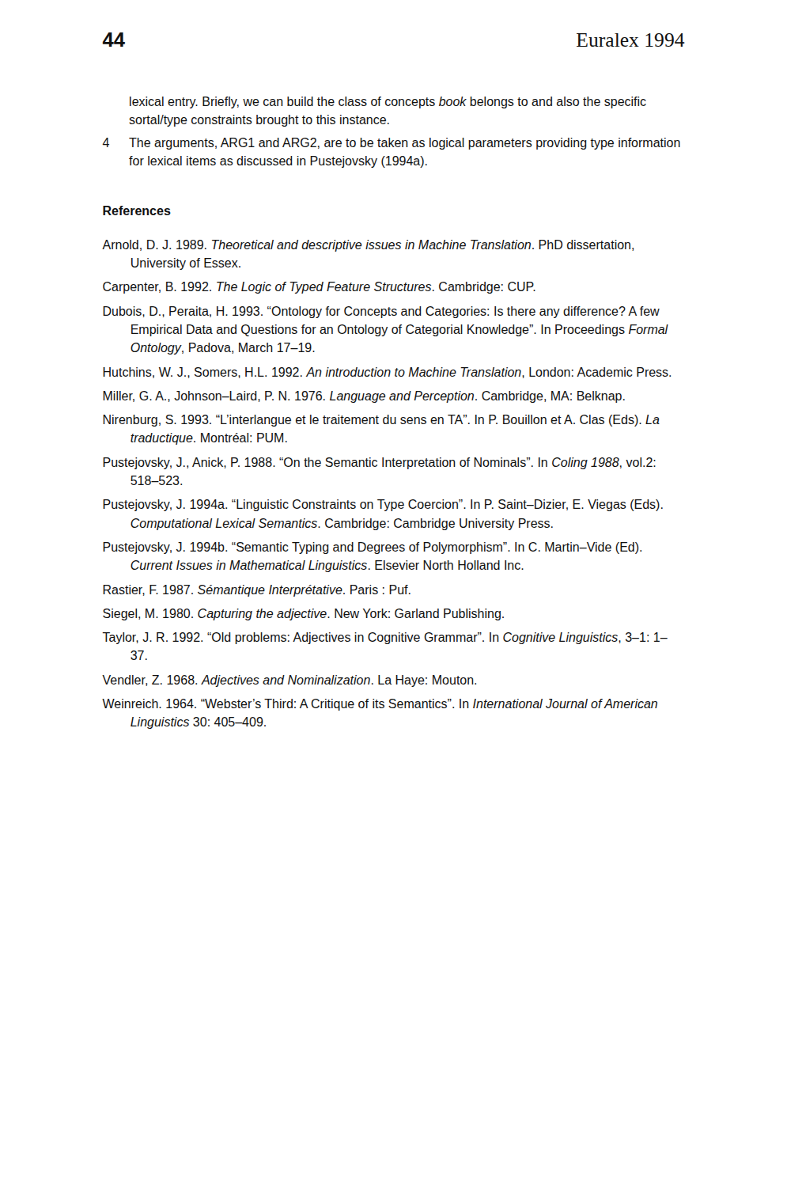44 Euralex 1994
lexical entry. Briefly, we can build the class of concepts book belongs to and also the specific sortal/type constraints brought to this instance.
4 The arguments, ARG1 and ARG2, are to be taken as logical parameters providing type information for lexical items as discussed in Pustejovsky (1994a).
References
Arnold, D. J. 1989. Theoretical and descriptive issues in Machine Translation. PhD dissertation, University of Essex.
Carpenter, B. 1992. The Logic of Typed Feature Structures. Cambridge: CUP.
Dubois, D., Peraita, H. 1993. “Ontology for Concepts and Categories: Is there any difference? A few Empirical Data and Questions for an Ontology of Categorial Knowledge”. In Proceedings Formal Ontology, Padova, March 17–19.
Hutchins, W. J., Somers, H.L. 1992. An introduction to Machine Translation, London: Academic Press.
Miller, G. A., Johnson–Laird, P. N. 1976. Language and Perception. Cambridge, MA: Belknap.
Nirenburg, S. 1993. “L’interlangue et le traitement du sens en TA”. In P. Bouillon et A. Clas (Eds). La traductique. Montréal: PUM.
Pustejovsky, J., Anick, P. 1988. “On the Semantic Interpretation of Nominals”. In Coling 1988, vol.2: 518–523.
Pustejovsky, J. 1994a. “Linguistic Constraints on Type Coercion”. In P. Saint–Dizier, E. Viegas (Eds). Computational Lexical Semantics. Cambridge: Cambridge University Press.
Pustejovsky, J. 1994b. “Semantic Typing and Degrees of Polymorphism”. In C. Martin–Vide (Ed). Current Issues in Mathematical Linguistics. Elsevier North Holland Inc.
Rastier, F. 1987. Sémantique Interprétative. Paris : Puf.
Siegel, M. 1980. Capturing the adjective. New York: Garland Publishing.
Taylor, J. R. 1992. “Old problems: Adjectives in Cognitive Grammar”. In Cognitive Linguistics, 3–1: 1–37.
Vendler, Z. 1968. Adjectives and Nominalization. La Haye: Mouton.
Weinreich. 1964. “Webster’s Third: A Critique of its Semantics”. In International Journal of American Linguistics 30: 405–409.